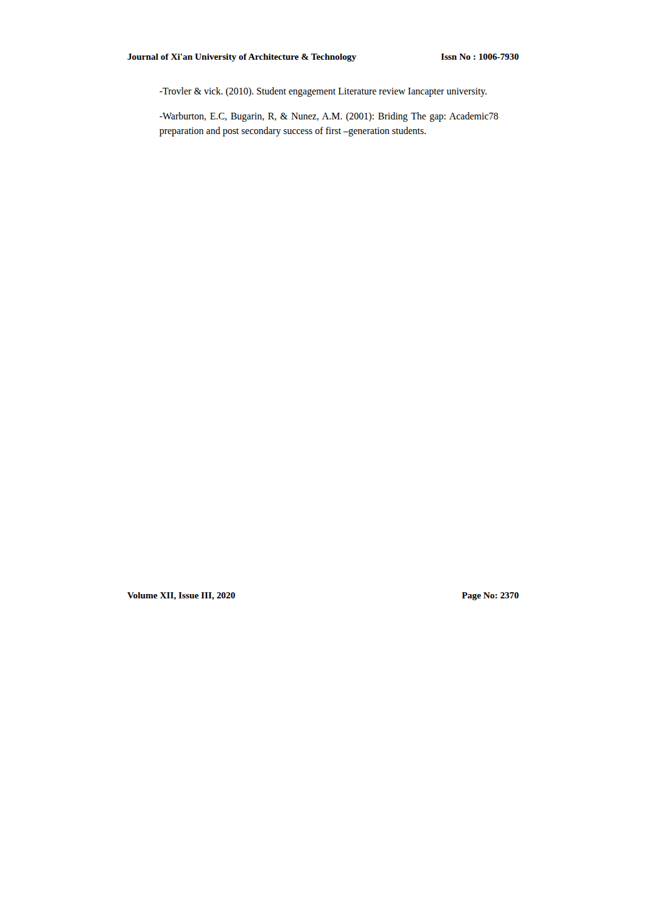Journal of Xi'an University of Architecture & Technology Issn No : 1006-7930
-Trovler & vick. (2010). Student engagement Literature review Iancapter university.
-Warburton, E.C, Bugarin, R, & Nunez, A.M. (2001): Briding The gap: Academic78 preparation and post secondary success of first –generation students.
Volume XII, Issue III, 2020 Page No: 2370